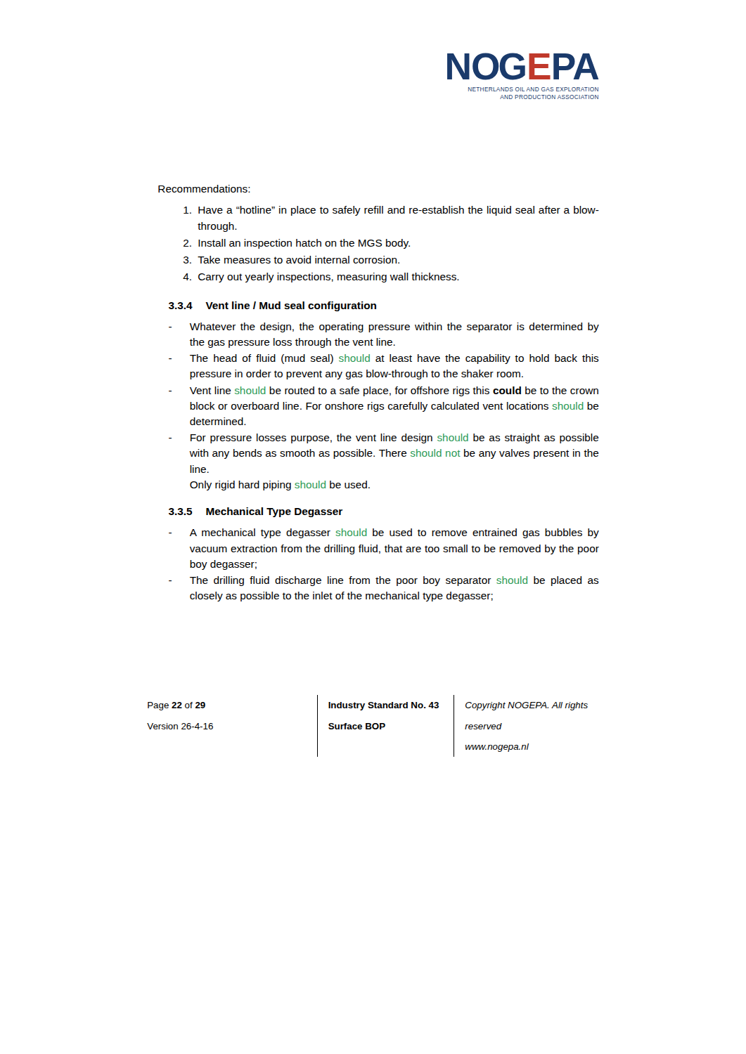NOGEPA
NETHERLANDS OIL AND GAS EXPLORATION
AND PRODUCTION ASSOCIATION
Recommendations:
Have a “hotline” in place to safely refill and re-establish the liquid seal after a blow-through.
Install an inspection hatch on the MGS body.
Take measures to avoid internal corrosion.
Carry out yearly inspections, measuring wall thickness.
3.3.4 Vent line / Mud seal configuration
Whatever the design, the operating pressure within the separator is determined by the gas pressure loss through the vent line.
The head of fluid (mud seal) should at least have the capability to hold back this pressure in order to prevent any gas blow-through to the shaker room.
Vent line should be routed to a safe place, for offshore rigs this could be to the crown block or overboard line. For onshore rigs carefully calculated vent locations should be determined.
For pressure losses purpose, the vent line design should be as straight as possible with any bends as smooth as possible. There should not be any valves present in the line.
Only rigid hard piping should be used.
3.3.5 Mechanical Type Degasser
A mechanical type degasser should be used to remove entrained gas bubbles by vacuum extraction from the drilling fluid, that are too small to be removed by the poor boy degasser;
The drilling fluid discharge line from the poor boy separator should be placed as closely as possible to the inlet of the mechanical type degasser;
Page 22 of 29 Version 26-4-16
Industry Standard No. 43 Surface BOP
Copyright NOGEPA. All rights reserved www.nogepa.nl